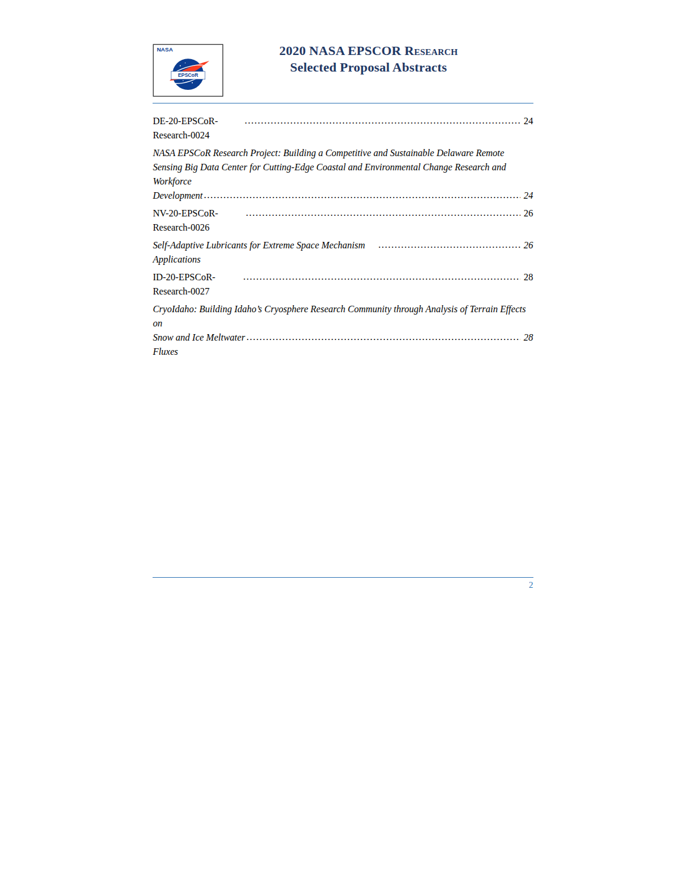NASA EPSCoR
2020 NASA EPSCOR Research
Selected Proposal Abstracts
DE-20-EPSCoR-Research-0024 .................................................................................................................. 24
NASA EPSCoR Research Project: Building a Competitive and Sustainable Delaware Remote Sensing Big Data Center for Cutting-Edge Coastal and Environmental Change Research and Workforce
Development ......................................................................................................................... 24
NV-20-EPSCoR-Research-0026 ................................................................................................................ 26
Self-Adaptive Lubricants for Extreme Space Mechanism Applications ................................................... 26
ID-20-EPSCoR-Research-0027 .................................................................................................................. 28
CryoIdaho: Building Idaho’s Cryosphere Research Community through Analysis of Terrain Effects on
Snow and Ice Meltwater Fluxes ............................................................................................................. 28
2